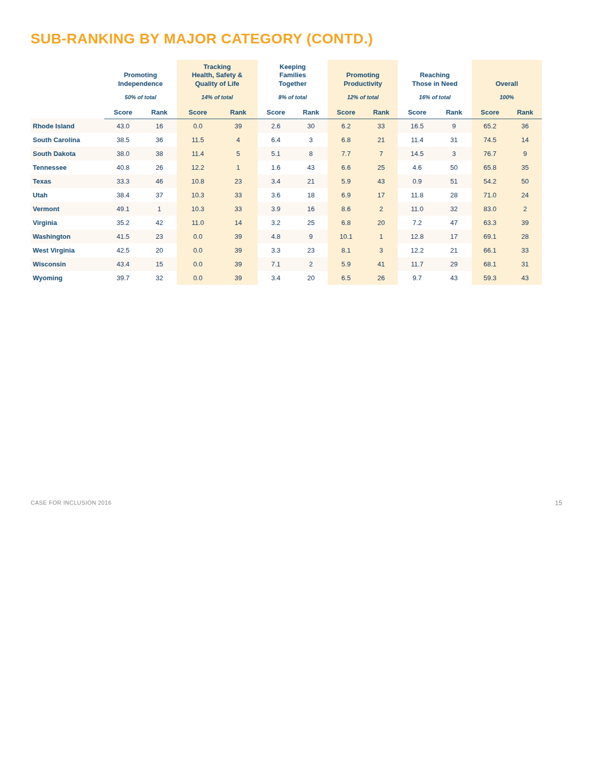SUB-RANKING BY MAJOR CATEGORY (CONTD.)
| | Promoting Independence | Tracking Health, Safety & Quality of Life | Keeping Families Together | Promoting Productivity | Reaching Those in Need | Overall |
| --- | --- | --- | --- | --- | --- | --- |
| | 50% of total | 14% of total | 8% of total | 12% of total | 16% of total | 100% |
| | Score | Rank | Score | Rank | Score | Rank | Score | Rank | Score | Rank | Score | Rank |
| Rhode Island | 43.0 | 16 | 0.0 | 39 | 2.6 | 30 | 6.2 | 33 | 16.5 | 9 | 65.2 | 36 |
| South Carolina | 38.5 | 36 | 11.5 | 4 | 6.4 | 3 | 6.8 | 21 | 11.4 | 31 | 74.5 | 14 |
| South Dakota | 38.0 | 38 | 11.4 | 5 | 5.1 | 8 | 7.7 | 7 | 14.5 | 3 | 76.7 | 9 |
| Tennessee | 40.8 | 26 | 12.2 | 1 | 1.6 | 43 | 6.6 | 25 | 4.6 | 50 | 65.8 | 35 |
| Texas | 33.3 | 46 | 10.8 | 23 | 3.4 | 21 | 5.9 | 43 | 0.9 | 51 | 54.2 | 50 |
| Utah | 38.4 | 37 | 10.3 | 33 | 3.6 | 18 | 6.9 | 17 | 11.8 | 28 | 71.0 | 24 |
| Vermont | 49.1 | 1 | 10.3 | 33 | 3.9 | 16 | 8.6 | 2 | 11.0 | 32 | 83.0 | 2 |
| Virginia | 35.2 | 42 | 11.0 | 14 | 3.2 | 25 | 6.8 | 20 | 7.2 | 47 | 63.3 | 39 |
| Washington | 41.5 | 23 | 0.0 | 39 | 4.8 | 9 | 10.1 | 1 | 12.8 | 17 | 69.1 | 28 |
| West Virginia | 42.5 | 20 | 0.0 | 39 | 3.3 | 23 | 8.1 | 3 | 12.2 | 21 | 66.1 | 33 |
| Wisconsin | 43.4 | 15 | 0.0 | 39 | 7.1 | 2 | 5.9 | 41 | 11.7 | 29 | 68.1 | 31 |
| Wyoming | 39.7 | 32 | 0.0 | 39 | 3.4 | 20 | 6.5 | 26 | 9.7 | 43 | 59.3 | 43 |
CASE FOR INCLUSION 2016 15